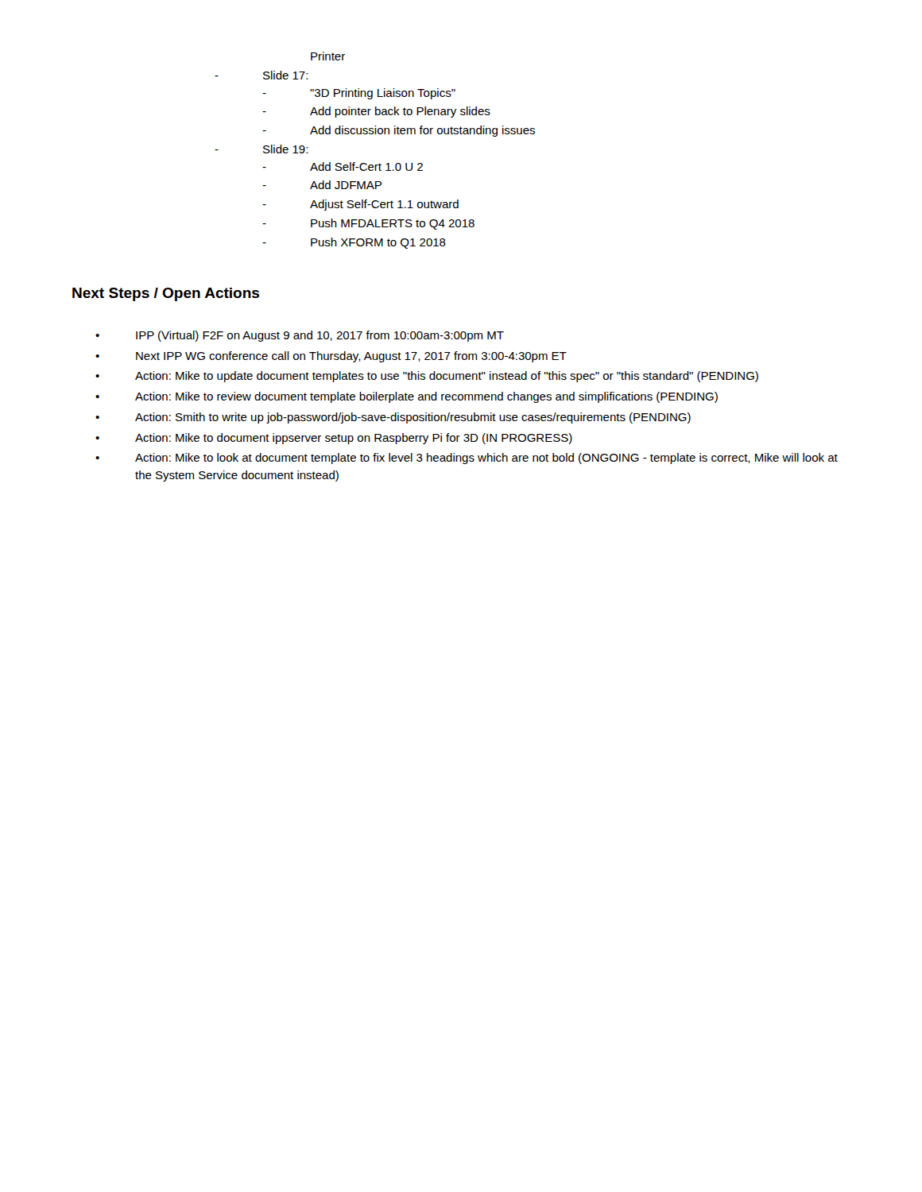Printer
Slide 17:
"3D Printing Liaison Topics"
Add pointer back to Plenary slides
Add discussion item for outstanding issues
Slide 19:
Add Self-Cert 1.0 U 2
Add JDFMAP
Adjust Self-Cert 1.1 outward
Push MFDALERTS to Q4 2018
Push XFORM to Q1 2018
Next Steps / Open Actions
IPP (Virtual) F2F on August 9 and 10, 2017 from 10:00am-3:00pm MT
Next IPP WG conference call on Thursday, August 17, 2017 from 3:00-4:30pm ET
Action: Mike to update document templates to use "this document" instead of "this spec" or "this standard" (PENDING)
Action: Mike to review document template boilerplate and recommend changes and simplifications (PENDING)
Action: Smith to write up job-password/job-save-disposition/resubmit use cases/requirements (PENDING)
Action: Mike to document ippserver setup on Raspberry Pi for 3D (IN PROGRESS)
Action: Mike to look at document template to fix level 3 headings which are not bold (ONGOING - template is correct, Mike will look at the System Service document instead)